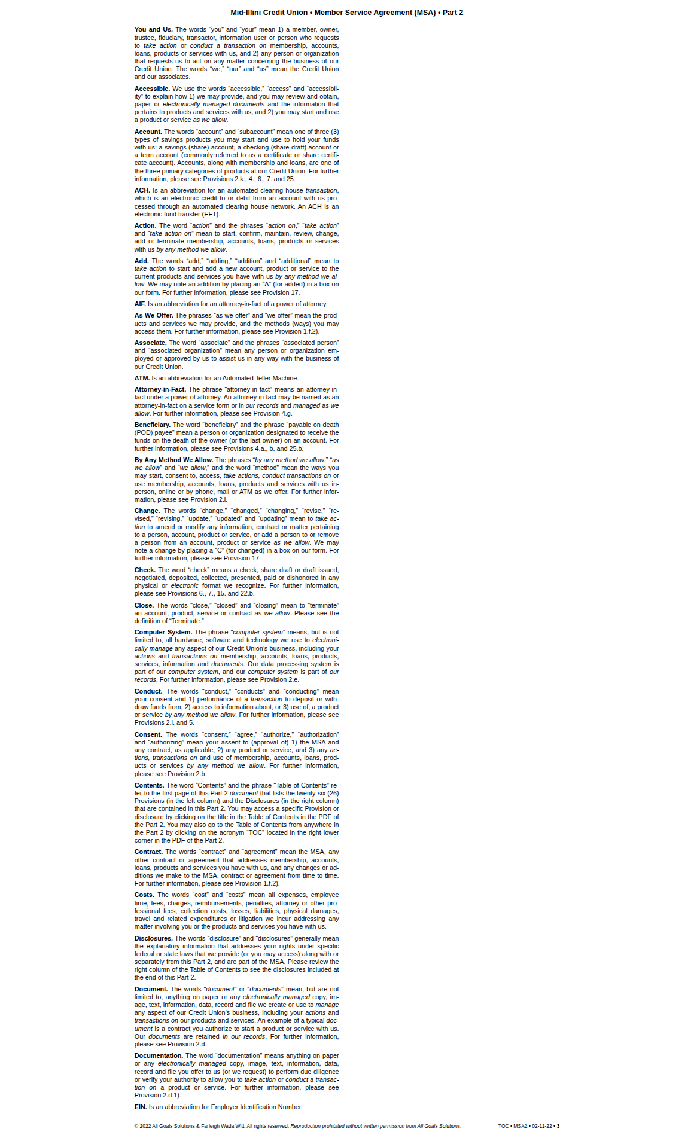Mid-Illini Credit Union • Member Service Agreement (MSA) • Part 2
You and Us. The words “you” and “your” mean 1) a member, owner, trustee, fiduciary, transactor, information user or person who requests to take action or conduct a transaction on membership, accounts, loans, products or services with us, and 2) any person or organization that requests us to act on any matter concerning the business of our Credit Union. The words “we,” “our” and “us” mean the Credit Union and our associates.
Accessible. We use the words “accessible,” “access” and “accessibility” to explain how 1) we may provide, and you may review and obtain, paper or electronically managed documents and the information that pertains to products and services with us, and 2) you may start and use a product or service as we allow.
Account. The words “account” and “subaccount” mean one of three (3) types of savings products you may start and use to hold your funds with us: a savings (share) account, a checking (share draft) account or a term account (commonly referred to as a certificate or share certificate account). Accounts, along with membership and loans, are one of the three primary categories of products at our Credit Union. For further information, please see Provisions 2.k., 4., 6., 7. and 25.
ACH. Is an abbreviation for an automated clearing house transaction, which is an electronic credit to or debit from an account with us processed through an automated clearing house network. An ACH is an electronic fund transfer (EFT).
Action. The word “action” and the phrases “action on,” “take action” and “take action on” mean to start, confirm, maintain, review, change, add or terminate membership, accounts, loans, products or services with us by any method we allow.
Add. The words “add,” “adding,” “addition” and “additional” mean to take action to start and add a new account, product or service to the current products and services you have with us by any method we allow. We may note an addition by placing an “A” (for added) in a box on our form. For further information, please see Provision 17.
AIF. Is an abbreviation for an attorney-in-fact of a power of attorney.
As We Offer. The phrases “as we offer” and “we offer” mean the products and services we may provide, and the methods (ways) you may access them. For further information, please see Provision 1.f.2).
Associate. The word “associate” and the phrases “associated person” and “associated organization” mean any person or organization employed or approved by us to assist us in any way with the business of our Credit Union.
ATM. Is an abbreviation for an Automated Teller Machine.
Attorney-in-Fact. The phrase “attorney-in-fact” means an attorney-in-fact under a power of attorney. An attorney-in-fact may be named as an attorney-in-fact on a service form or in our records and managed as we allow. For further information, please see Provision 4.g.
Beneficiary. The word “beneficiary” and the phrase “payable on death (POD) payee” mean a person or organization designated to receive the funds on the death of the owner (or the last owner) on an account. For further information, please see Provisions 4.a., b. and 25.b.
By Any Method We Allow. The phrases “by any method we allow,” “as we allow” and “we allow,” and the word “method” mean the ways you may start, consent to, access, take actions, conduct transactions on or use membership, accounts, loans, products and services with us in-person, online or by phone, mail or ATM as we offer. For further information, please see Provision 2.i.
Change. The words “change,” “changed,” “changing,” “revise,” “revised,” “revising,” “update,” “updated” and “updating” mean to take action to amend or modify any information, contract or matter pertaining to a person, account, product or service, or add a person to or remove a person from an account, product or service as we allow. We may note a change by placing a “C” (for changed) in a box on our form. For further information, please see Provision 17.
Check. The word “check” means a check, share draft or draft issued, negotiated, deposited, collected, presented, paid or dishonored in any physical or electronic format we recognize. For further information, please see Provisions 6., 7., 15. and 22.b.
Close. The words “close,” “closed” and “closing” mean to “terminate” an account, product, service or contract as we allow. Please see the definition of “Terminate.”
Computer System. The phrase “computer system” means, but is not limited to, all hardware, software and technology we use to electronically manage any aspect of our Credit Union’s business, including your actions and transactions on membership, accounts, loans, products, services, information and documents. Our data processing system is part of our computer system, and our computer system is part of our records. For further information, please see Provision 2.e.
Conduct. The words “conduct,” “conducts” and “conducting” mean your consent and 1) performance of a transaction to deposit or withdraw funds from, 2) access to information about, or 3) use of, a product or service by any method we allow. For further information, please see Provisions 2.i. and 5.
Consent. The words “consent,” “agree,” “authorize,” “authorization” and “authorizing” mean your assent to (approval of) 1) the MSA and any contract, as applicable, 2) any product or service, and 3) any actions, transactions on and use of membership, accounts, loans, products or services by any method we allow. For further information, please see Provision 2.b.
Contents. The word “Contents” and the phrase “Table of Contents” refer to the first page of this Part 2 document that lists the twenty-six (26) Provisions (in the left column) and the Disclosures (in the right column) that are contained in this Part 2. You may access a specific Provision or disclosure by clicking on the title in the Table of Contents in the PDF of the Part 2. You may also go to the Table of Contents from anywhere in the Part 2 by clicking on the acronym “TOC” located in the right lower corner in the PDF of the Part 2.
Contract. The words “contract” and “agreement” mean the MSA, any other contract or agreement that addresses membership, accounts, loans, products and services you have with us, and any changes or additions we make to the MSA, contract or agreement from time to time. For further information, please see Provision 1.f.2).
Costs. The words “cost” and “costs” mean all expenses, employee time, fees, charges, reimbursements, penalties, attorney or other professional fees, collection costs, losses, liabilities, physical damages, travel and related expenditures or litigation we incur addressing any matter involving you or the products and services you have with us.
Disclosures. The words “disclosure” and “disclosures” generally mean the explanatory information that addresses your rights under specific federal or state laws that we provide (or you may access) along with or separately from this Part 2, and are part of the MSA. Please review the right column of the Table of Contents to see the disclosures included at the end of this Part 2.
Document. The words “document” or “documents” mean, but are not limited to, anything on paper or any electronically managed copy, image, text, information, data, record and file we create or use to manage any aspect of our Credit Union’s business, including your actions and transactions on our products and services. An example of a typical document is a contract you authorize to start a product or service with us. Our documents are retained in our records. For further information, please see Provision 2.d.
Documentation. The word “documentation” means anything on paper or any electronically managed copy, image, text, information, data, record and file you offer to us (or we request) to perform due diligence or verify your authority to allow you to take action or conduct a transaction on a product or service. For further information, please see Provision 2.d.1).
EIN. Is an abbreviation for Employer Identification Number.
© 2022 All Goals Solutions & Farleigh Wada Witt. All rights reserved. Reproduction prohibited without written permission from All Goals Solutions.
TOC • MSA2 • 02-11-22 • 3